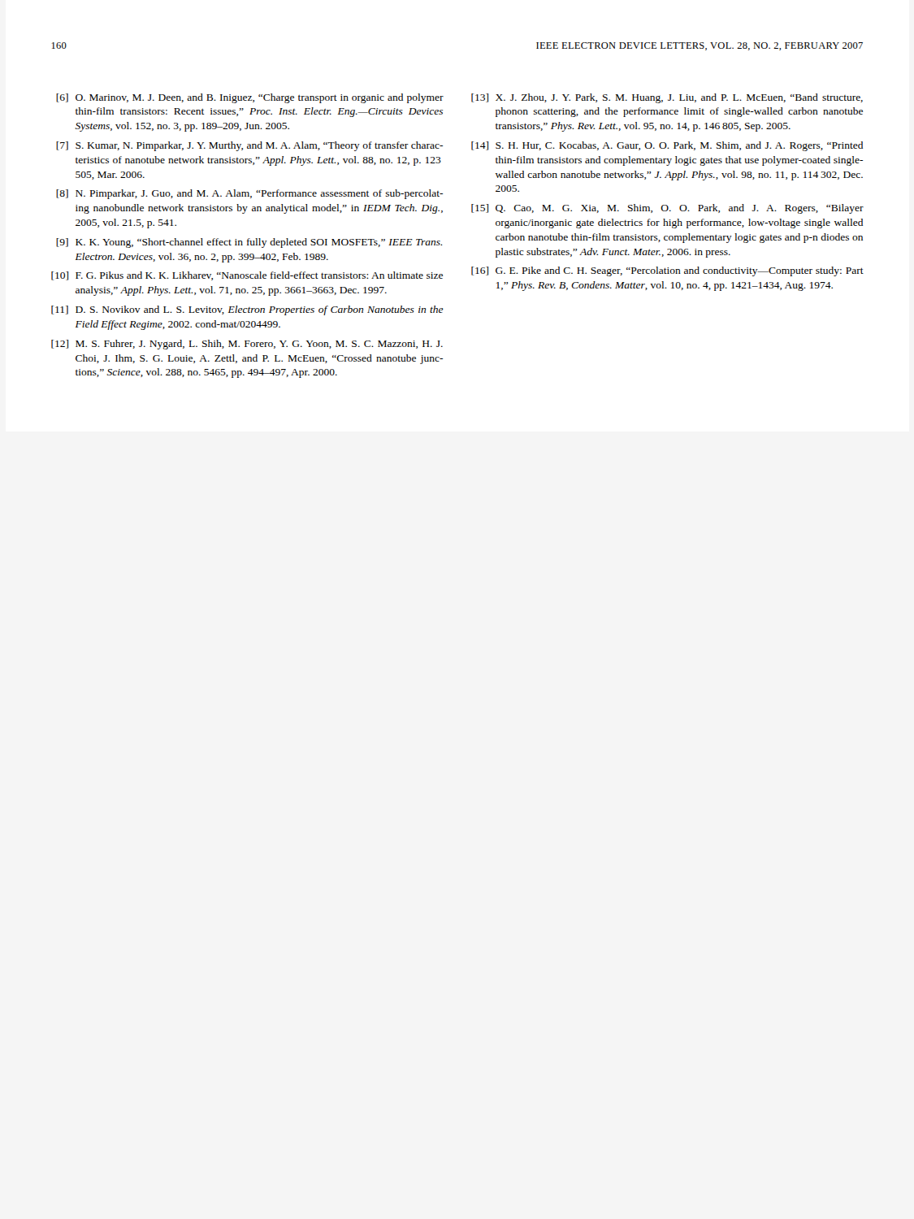160 IEEE Electron Device Letters, Vol. 28, No. 2, February 2007
[6] O. Marinov, M. J. Deen, and B. Iniguez, “Charge transport in organic and polymer thin-film transistors: Recent issues,” Proc. Inst. Electr. Eng.—Circuits Devices Systems, vol. 152, no. 3, pp. 189–209, Jun. 2005.
[7] S. Kumar, N. Pimparkar, J. Y. Murthy, and M. A. Alam, “Theory of transfer characteristics of nanotube network transistors,” Appl. Phys. Lett., vol. 88, no. 12, p. 123 505, Mar. 2006.
[8] N. Pimparkar, J. Guo, and M. A. Alam, “Performance assessment of sub-percolating nanobundle network transistors by an analytical model,” in IEDM Tech. Dig., 2005, vol. 21.5, p. 541.
[9] K. K. Young, “Short-channel effect in fully depleted SOI MOSFETs,” IEEE Trans. Electron. Devices, vol. 36, no. 2, pp. 399–402, Feb. 1989.
[10] F. G. Pikus and K. K. Likharev, “Nanoscale field-effect transistors: An ultimate size analysis,” Appl. Phys. Lett., vol. 71, no. 25, pp. 3661–3663, Dec. 1997.
[11] D. S. Novikov and L. S. Levitov, Electron Properties of Carbon Nanotubes in the Field Effect Regime, 2002. cond-mat/0204499.
[12] M. S. Fuhrer, J. Nygard, L. Shih, M. Forero, Y. G. Yoon, M. S. C. Mazzoni, H. J. Choi, J. Ihm, S. G. Louie, A. Zettl, and P. L. McEuen, “Crossed nanotube junctions,” Science, vol. 288, no. 5465, pp. 494–497, Apr. 2000.
[13] X. J. Zhou, J. Y. Park, S. M. Huang, J. Liu, and P. L. McEuen, “Band structure, phonon scattering, and the performance limit of single-walled carbon nanotube transistors,” Phys. Rev. Lett., vol. 95, no. 14, p. 146 805, Sep. 2005.
[14] S. H. Hur, C. Kocabas, A. Gaur, O. O. Park, M. Shim, and J. A. Rogers, “Printed thin-film transistors and complementary logic gates that use polymer-coated single-walled carbon nanotube networks,” J. Appl. Phys., vol. 98, no. 11, p. 114 302, Dec. 2005.
[15] Q. Cao, M. G. Xia, M. Shim, O. O. Park, and J. A. Rogers, “Bilayer organic/inorganic gate dielectrics for high performance, low-voltage single walled carbon nanotube thin-film transistors, complementary logic gates and p-n diodes on plastic substrates,” Adv. Funct. Mater., 2006. in press.
[16] G. E. Pike and C. H. Seager, “Percolation and conductivity—Computer study: Part 1,” Phys. Rev. B, Condens. Matter, vol. 10, no. 4, pp. 1421–1434, Aug. 1974.